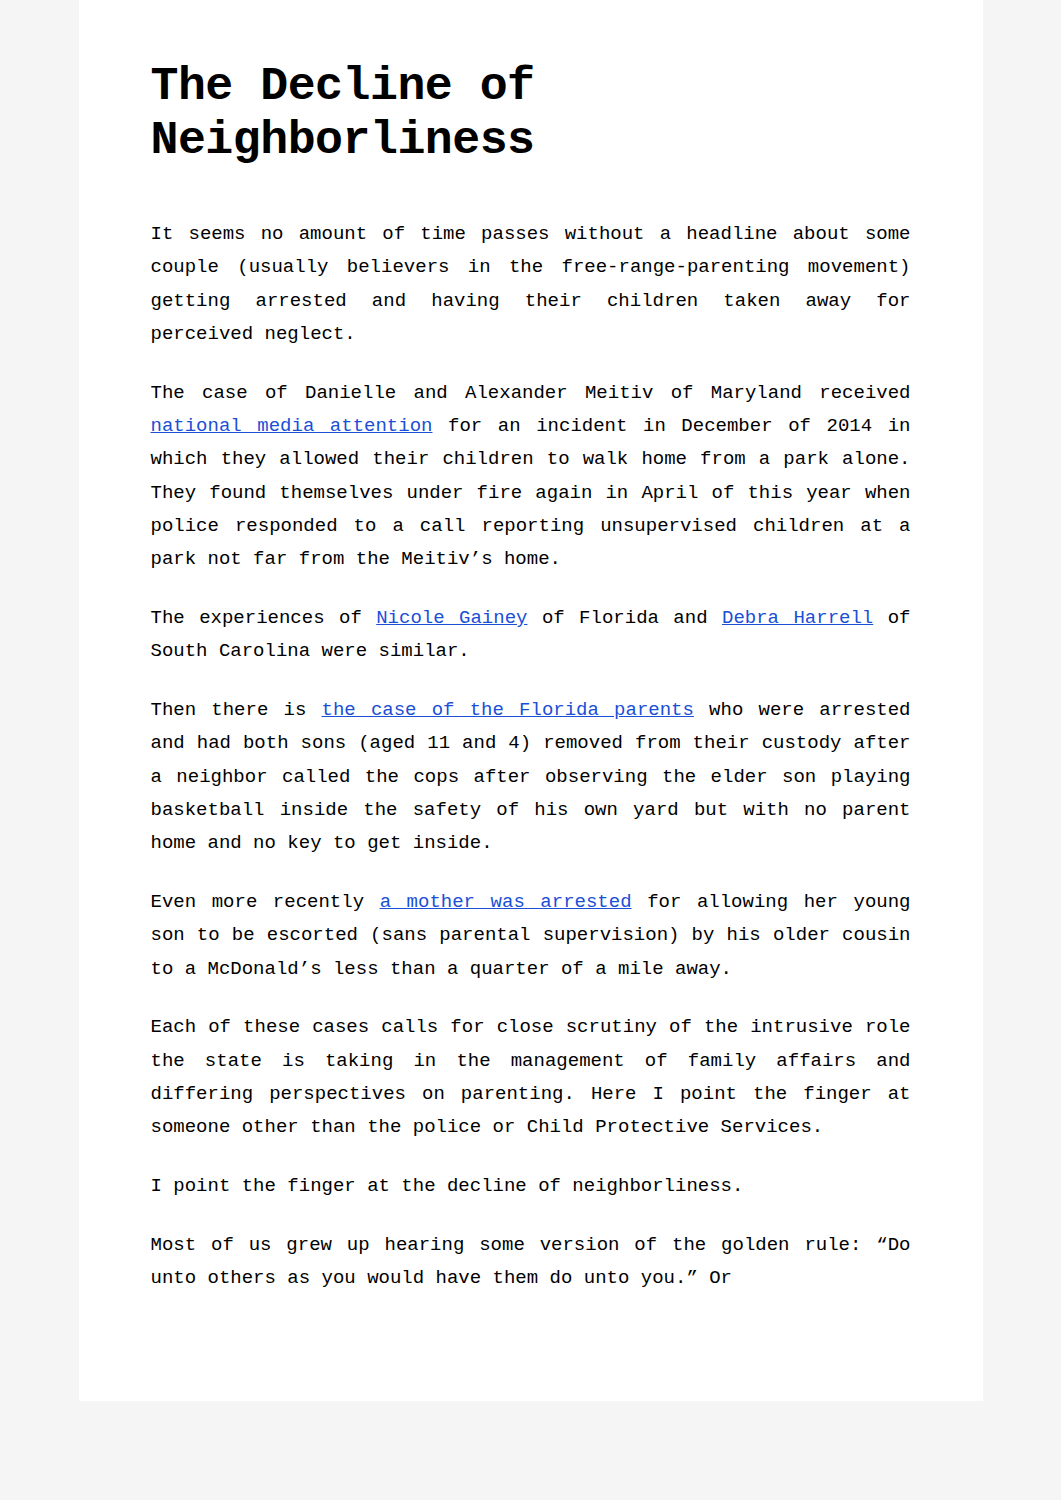The Decline of Neighborliness
It seems no amount of time passes without a headline about some couple (usually believers in the free-range-parenting movement) getting arrested and having their children taken away for perceived neglect.
The case of Danielle and Alexander Meitiv of Maryland received national media attention for an incident in December of 2014 in which they allowed their children to walk home from a park alone. They found themselves under fire again in April of this year when police responded to a call reporting unsupervised children at a park not far from the Meitiv’s home.
The experiences of Nicole Gainey of Florida and Debra Harrell of South Carolina were similar.
Then there is the case of the Florida parents who were arrested and had both sons (aged 11 and 4) removed from their custody after a neighbor called the cops after observing the elder son playing basketball inside the safety of his own yard but with no parent home and no key to get inside.
Even more recently a mother was arrested for allowing her young son to be escorted (sans parental supervision) by his older cousin to a McDonald’s less than a quarter of a mile away.
Each of these cases calls for close scrutiny of the intrusive role the state is taking in the management of family affairs and differing perspectives on parenting. Here I point the finger at someone other than the police or Child Protective Services.
I point the finger at the decline of neighborliness.
Most of us grew up hearing some version of the golden rule: “Do unto others as you would have them do unto you.” Or